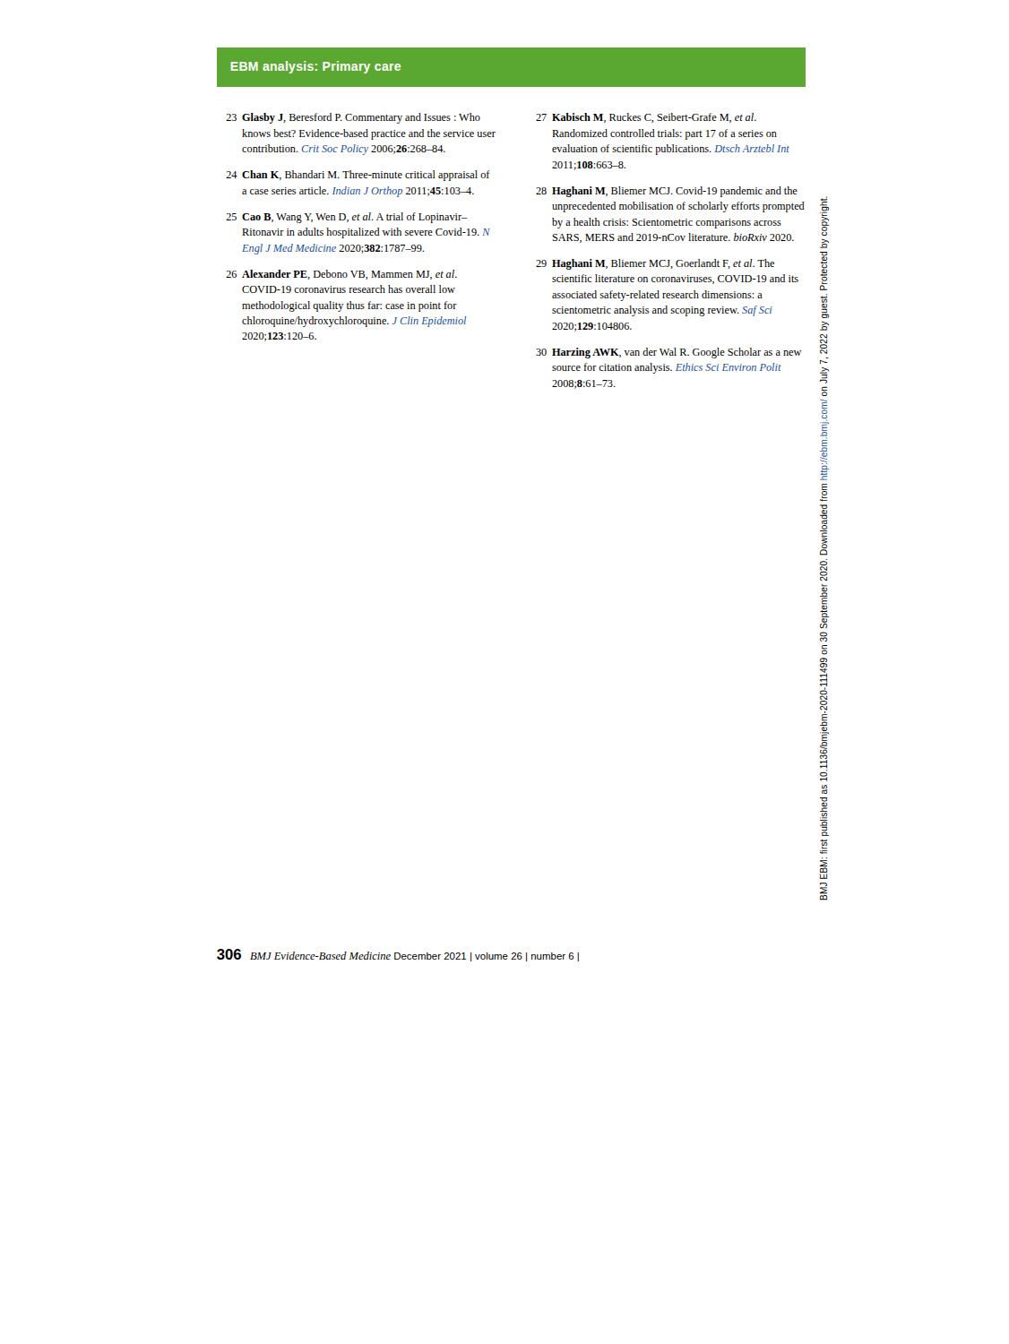EBM analysis: Primary care
23 Glasby J, Beresford P. Commentary and Issues : Who knows best? Evidence-based practice and the service user contribution. Crit Soc Policy 2006;26:268–84.
24 Chan K, Bhandari M. Three-minute critical appraisal of a case series article. Indian J Orthop 2011;45:103–4.
25 Cao B, Wang Y, Wen D, et al. A trial of Lopinavir–Ritonavir in adults hospitalized with severe Covid-19. N Engl J Med Medicine 2020;382:1787–99.
26 Alexander PE, Debono VB, Mammen MJ, et al. COVID-19 coronavirus research has overall low methodological quality thus far: case in point for chloroquine/hydroxychloroquine. J Clin Epidemiol 2020;123:120–6.
27 Kabisch M, Ruckes C, Seibert-Grafe M, et al. Randomized controlled trials: part 17 of a series on evaluation of scientific publications. Dtsch Arztebl Int 2011;108:663–8.
28 Haghani M, Bliemer MCJ. Covid-19 pandemic and the unprecedented mobilisation of scholarly efforts prompted by a health crisis: Scientometric comparisons across SARS, MERS and 2019-nCov literature. bioRxiv 2020.
29 Haghani M, Bliemer MCJ, Goerlandt F, et al. The scientific literature on coronaviruses, COVID-19 and its associated safety-related research dimensions: a scientometric analysis and scoping review. Saf Sci 2020;129:104806.
30 Harzing AWK, van der Wal R. Google Scholar as a new source for citation analysis. Ethics Sci Environ Polit 2008;8:61–73.
306 BMJ Evidence-Based Medicine December 2021 | volume 26 | number 6 |
BMJ EBM: first published as 10.1136/bmjebm-2020-111499 on 30 September 2020. Downloaded from http://ebm.bmj.com/ on July 7, 2022 by guest. Protected by copyright.